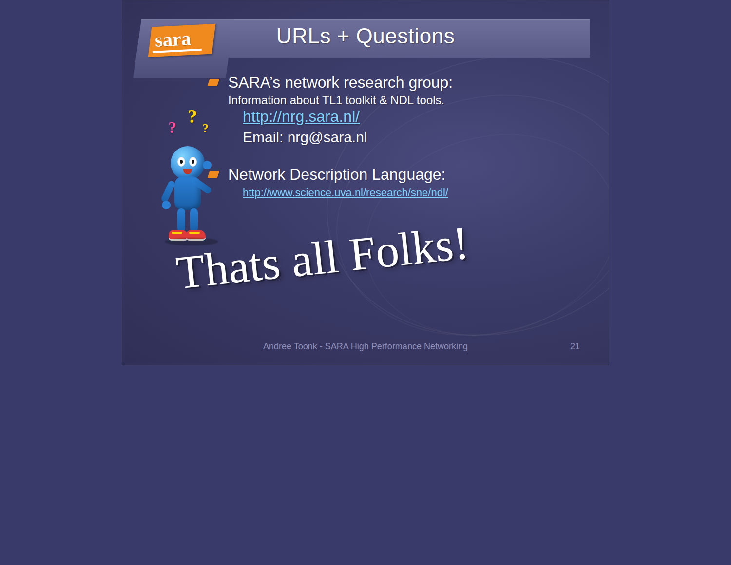URLs + Questions
sara
? ? ?
SARA’s network research group:
Information about TL1 toolkit & NDL tools.
http://nrg.sara.nl/
Email: nrg@sara.nl
Network Description Language:
http://www.science.uva.nl/research/sne/ndl/
Thats all Folks!
Andree Toonk - SARA High Performance Networking
21